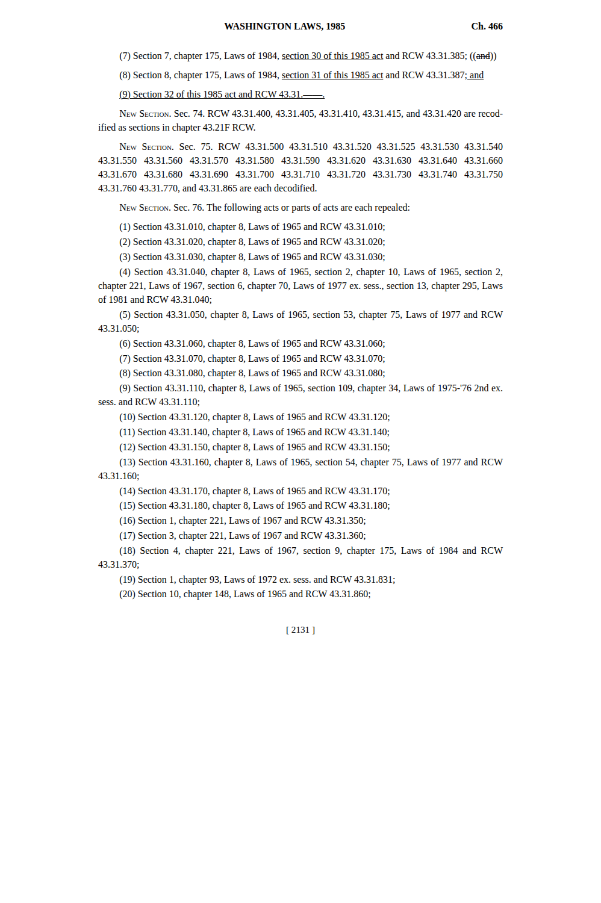WASHINGTON LAWS, 1985 Ch. 466
(7) Section 7, chapter 175, Laws of 1984, section 30 of this 1985 act and RCW 43.31.385; ((and))
(8) Section 8, chapter 175, Laws of 1984, section 31 of this 1985 act and RCW 43.31.387; and
(9) Section 32 of this 1985 act and RCW 43.31.——.
New Section. Sec. 74. RCW 43.31.400, 43.31.405, 43.31.410, 43.31.415, and 43.31.420 are recodified as sections in chapter 43.21F RCW.
New Section. Sec. 75. RCW 43.31.500 43.31.510 43.31.520 43.31.525 43.31.530 43.31.540 43.31.550 43.31.560 43.31.570 43.31.580 43.31.590 43.31.620 43.31.630 43.31.640 43.31.660 43.31.670 43.31.680 43.31.690 43.31.700 43.31.710 43.31.720 43.31.730 43.31.740 43.31.750 43.31.760 43.31.770, and 43.31.865 are each decodified.
New Section. Sec. 76. The following acts or parts of acts are each repealed:
(1) Section 43.31.010, chapter 8, Laws of 1965 and RCW 43.31.010;
(2) Section 43.31.020, chapter 8, Laws of 1965 and RCW 43.31.020;
(3) Section 43.31.030, chapter 8, Laws of 1965 and RCW 43.31.030;
(4) Section 43.31.040, chapter 8, Laws of 1965, section 2, chapter 10, Laws of 1965, section 2, chapter 221, Laws of 1967, section 6, chapter 70, Laws of 1977 ex. sess., section 13, chapter 295, Laws of 1981 and RCW 43.31.040;
(5) Section 43.31.050, chapter 8, Laws of 1965, section 53, chapter 75, Laws of 1977 and RCW 43.31.050;
(6) Section 43.31.060, chapter 8, Laws of 1965 and RCW 43.31.060;
(7) Section 43.31.070, chapter 8, Laws of 1965 and RCW 43.31.070;
(8) Section 43.31.080, chapter 8, Laws of 1965 and RCW 43.31.080;
(9) Section 43.31.110, chapter 8, Laws of 1965, section 109, chapter 34, Laws of 1975-'76 2nd ex. sess. and RCW 43.31.110;
(10) Section 43.31.120, chapter 8, Laws of 1965 and RCW 43.31.120;
(11) Section 43.31.140, chapter 8, Laws of 1965 and RCW 43.31.140;
(12) Section 43.31.150, chapter 8, Laws of 1965 and RCW 43.31.150;
(13) Section 43.31.160, chapter 8, Laws of 1965, section 54, chapter 75, Laws of 1977 and RCW 43.31.160;
(14) Section 43.31.170, chapter 8, Laws of 1965 and RCW 43.31.170;
(15) Section 43.31.180, chapter 8, Laws of 1965 and RCW 43.31.180;
(16) Section 1, chapter 221, Laws of 1967 and RCW 43.31.350;
(17) Section 3, chapter 221, Laws of 1967 and RCW 43.31.360;
(18) Section 4, chapter 221, Laws of 1967, section 9, chapter 175, Laws of 1984 and RCW 43.31.370;
(19) Section 1, chapter 93, Laws of 1972 ex. sess. and RCW 43.31.831;
(20) Section 10, chapter 148, Laws of 1965 and RCW 43.31.860;
[ 2131 ]